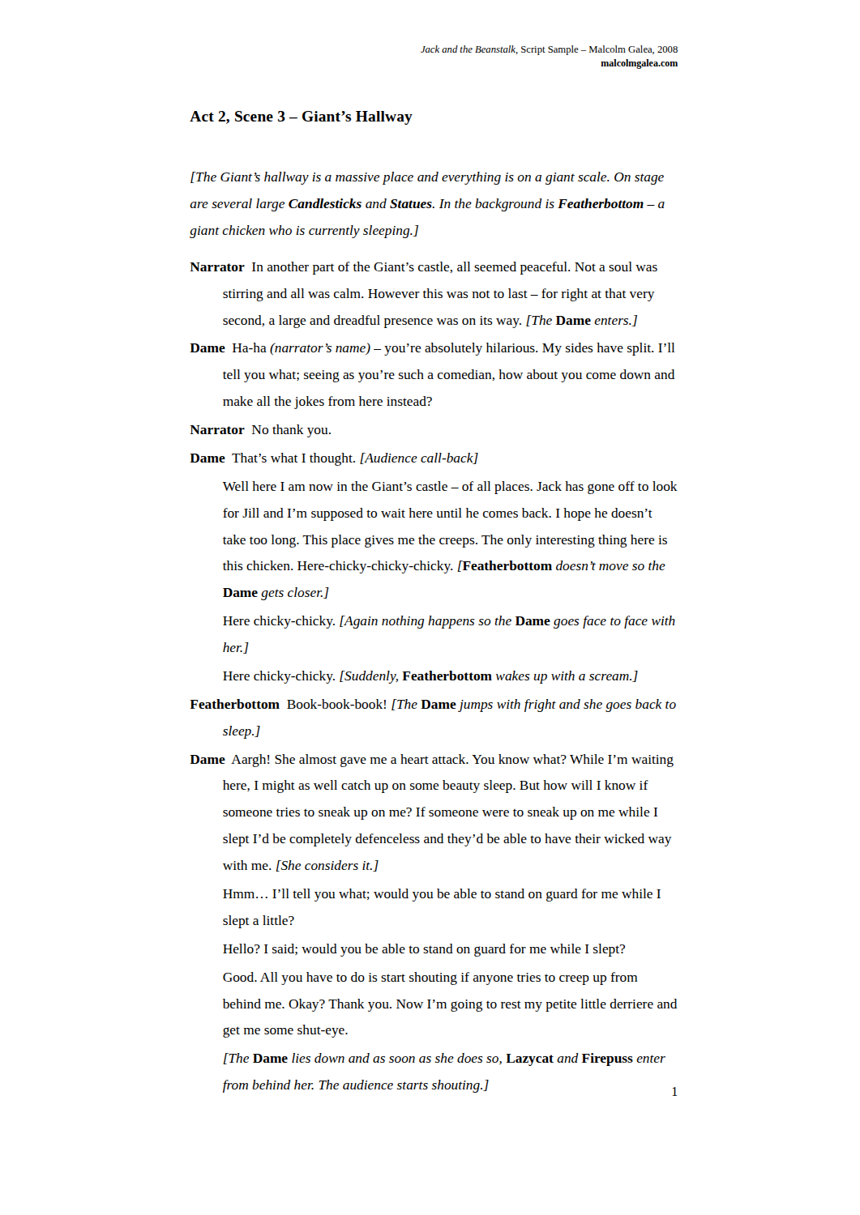Jack and the Beanstalk, Script Sample – Malcolm Galea, 2008
malcolmgalea.com
Act 2, Scene 3 – Giant’s Hallway
[The Giant’s hallway is a massive place and everything is on a giant scale. On stage are several large Candlesticks and Statues. In the background is Featherbottom – a giant chicken who is currently sleeping.]
Narrator In another part of the Giant’s castle, all seemed peaceful. Not a soul was stirring and all was calm. However this was not to last – for right at that very second, a large and dreadful presence was on its way. [The Dame enters.]
Dame Ha-ha (narrator’s name) – you’re absolutely hilarious. My sides have split. I’ll tell you what; seeing as you’re such a comedian, how about you come down and make all the jokes from here instead?
Narrator No thank you.
Dame That’s what I thought. [Audience call-back]
Well here I am now in the Giant’s castle – of all places. Jack has gone off to look for Jill and I’m supposed to wait here until he comes back. I hope he doesn’t take too long. This place gives me the creeps. The only interesting thing here is this chicken. Here-chicky-chicky-chicky. [Featherbottom doesn’t move so the Dame gets closer.]
Here chicky-chicky. [Again nothing happens so the Dame goes face to face with her.]
Here chicky-chicky. [Suddenly, Featherbottom wakes up with a scream.]
Featherbottom Book-book-book! [The Dame jumps with fright and she goes back to sleep.]
Dame Aargh! She almost gave me a heart attack. You know what? While I’m waiting here, I might as well catch up on some beauty sleep. But how will I know if someone tries to sneak up on me? If someone were to sneak up on me while I slept I’d be completely defenceless and they’d be able to have their wicked way with me. [She considers it.]
Hmm… I’ll tell you what; would you be able to stand on guard for me while I slept a little?
Hello? I said; would you be able to stand on guard for me while I slept?
Good. All you have to do is start shouting if anyone tries to creep up from behind me. Okay? Thank you. Now I’m going to rest my petite little derriere and get me some shut-eye.
[The Dame lies down and as soon as she does so, Lazycat and Firepuss enter from behind her. The audience starts shouting.]
1